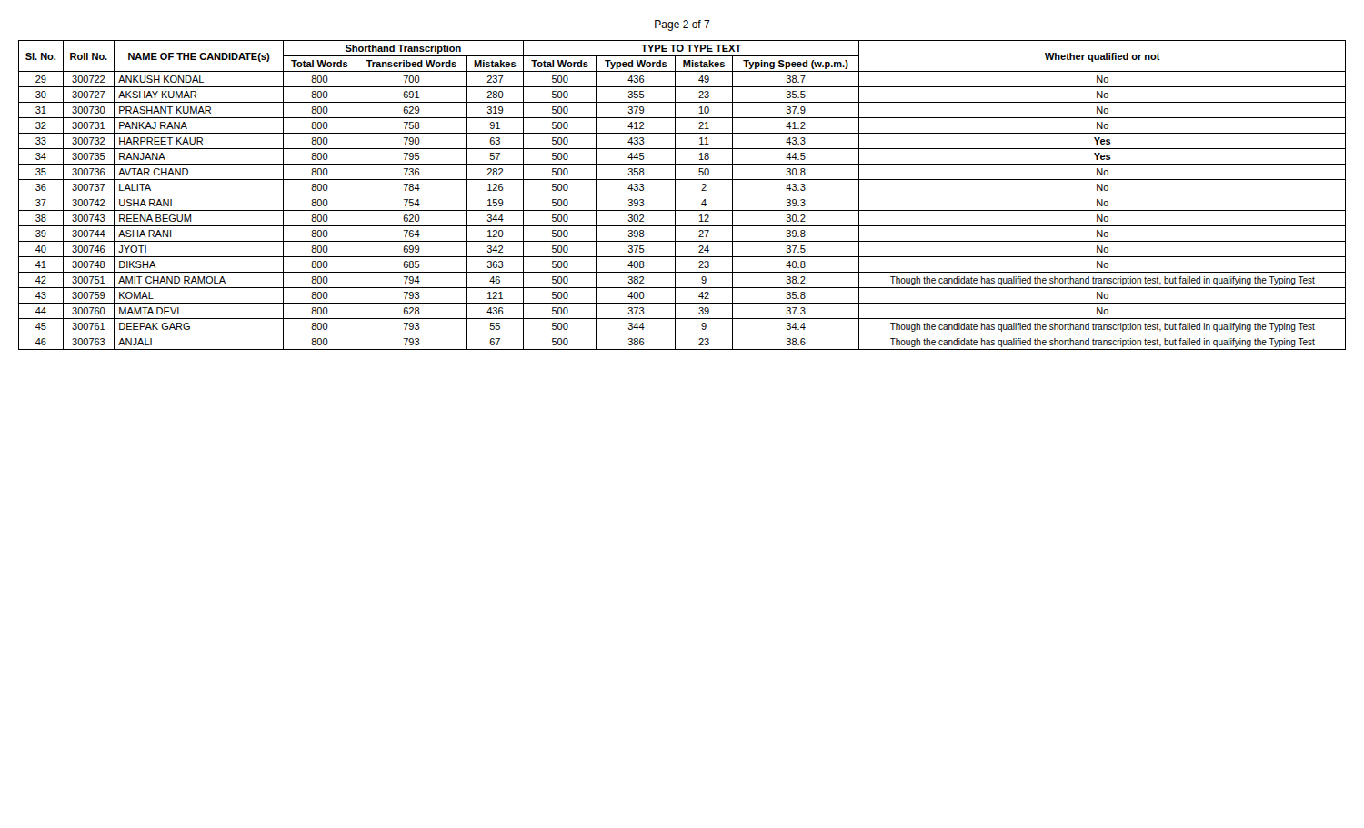Page 2 of 7
| Sl. No. | Roll No. | NAME OF THE CANDIDATE(s) | Shorthand Transcription | TYPE TO TYPE TEXT | Whether qualified or not |
| --- | --- | --- | --- | --- | --- |
| Total Words | Transcribed Words | Mistakes | Total Words | Typed Words | Mistakes | Typing Speed (w.p.m.) |
| 29 | 300722 | ANKUSH KONDAL | 800 | 700 | 237 | 500 | 436 | 49 | 38.7 | No |
| 30 | 300727 | AKSHAY KUMAR | 800 | 691 | 280 | 500 | 355 | 23 | 35.5 | No |
| 31 | 300730 | PRASHANT KUMAR | 800 | 629 | 319 | 500 | 379 | 10 | 37.9 | No |
| 32 | 300731 | PANKAJ RANA | 800 | 758 | 91 | 500 | 412 | 21 | 41.2 | No |
| 33 | 300732 | HARPREET KAUR | 800 | 790 | 63 | 500 | 433 | 11 | 43.3 | Yes |
| 34 | 300735 | RANJANA | 800 | 795 | 57 | 500 | 445 | 18 | 44.5 | Yes |
| 35 | 300736 | AVTAR CHAND | 800 | 736 | 282 | 500 | 358 | 50 | 30.8 | No |
| 36 | 300737 | LALITA | 800 | 784 | 126 | 500 | 433 | 2 | 43.3 | No |
| 37 | 300742 | USHA RANI | 800 | 754 | 159 | 500 | 393 | 4 | 39.3 | No |
| 38 | 300743 | REENA BEGUM | 800 | 620 | 344 | 500 | 302 | 12 | 30.2 | No |
| 39 | 300744 | ASHA RANI | 800 | 764 | 120 | 500 | 398 | 27 | 39.8 | No |
| 40 | 300746 | JYOTI | 800 | 699 | 342 | 500 | 375 | 24 | 37.5 | No |
| 41 | 300748 | DIKSHA | 800 | 685 | 363 | 500 | 408 | 23 | 40.8 | No |
| 42 | 300751 | AMIT CHAND RAMOLA | 800 | 794 | 46 | 500 | 382 | 9 | 38.2 | Though the candidate has qualified the shorthand transcription test, but failed in qualifying the Typing Test |
| 43 | 300759 | KOMAL | 800 | 793 | 121 | 500 | 400 | 42 | 35.8 | No |
| 44 | 300760 | MAMTA DEVI | 800 | 628 | 436 | 500 | 373 | 39 | 37.3 | No |
| 45 | 300761 | DEEPAK GARG | 800 | 793 | 55 | 500 | 344 | 9 | 34.4 | Though the candidate has qualified the shorthand transcription test, but failed in qualifying the Typing Test |
| 46 | 300763 | ANJALI | 800 | 793 | 67 | 500 | 386 | 23 | 38.6 | Though the candidate has qualified the shorthand transcription test, but failed in qualifying the Typing Test |